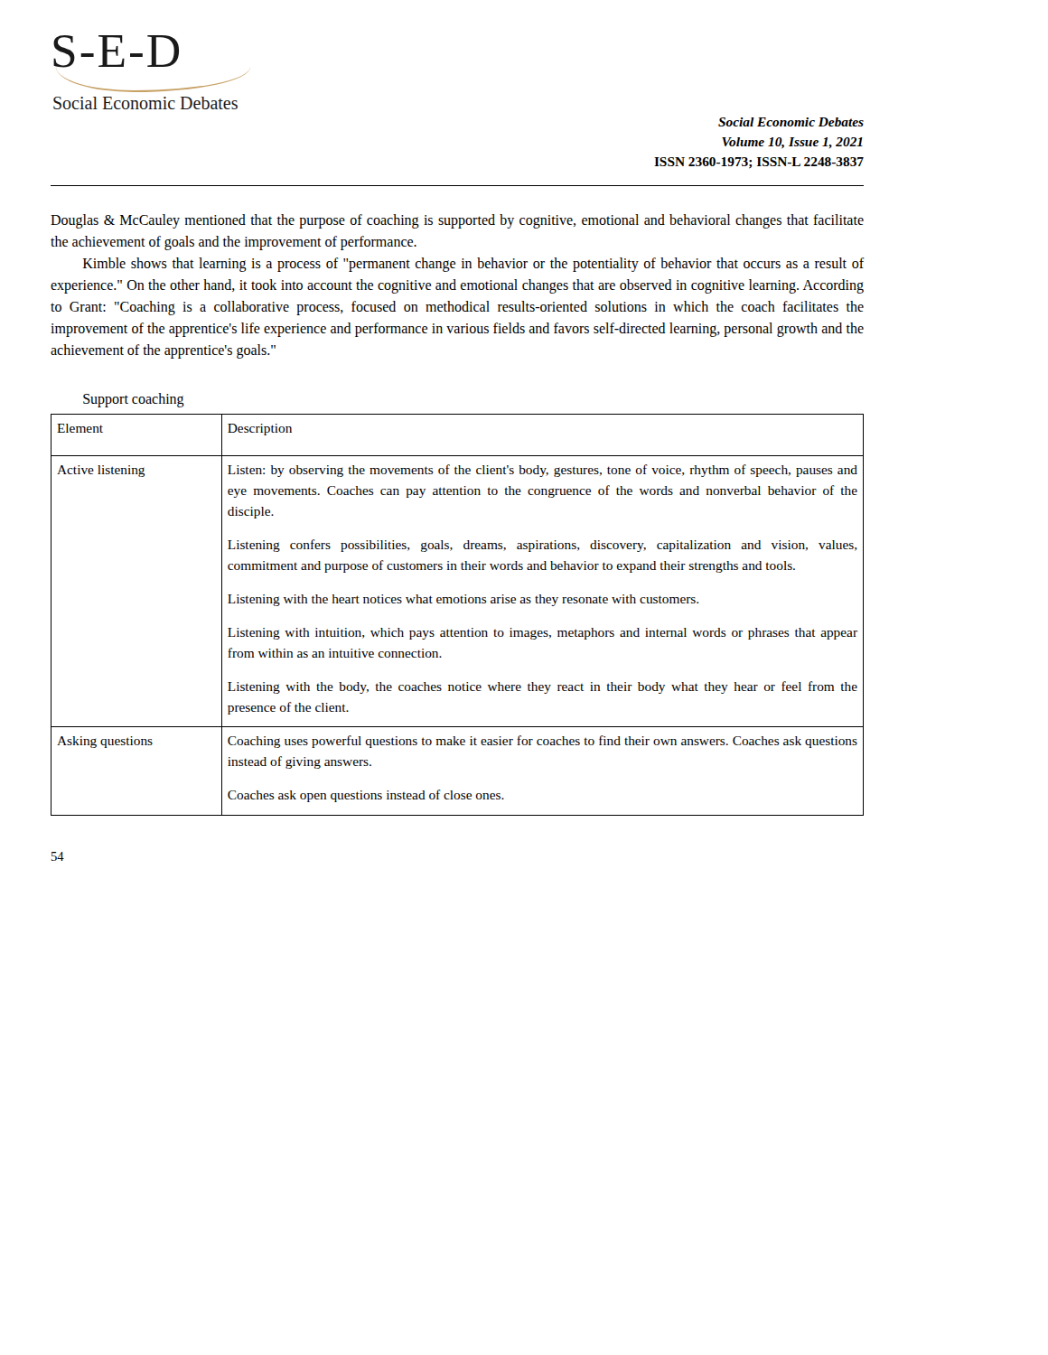S-E-D Social Economic Debates
Social Economic Debates
Volume 10, Issue 1, 2021
ISSN 2360-1973; ISSN-L 2248-3837
Douglas & McCauley mentioned that the purpose of coaching is supported by cognitive, emotional and behavioral changes that facilitate the achievement of goals and the improvement of performance.
Kimble shows that learning is a process of "permanent change in behavior or the potentiality of behavior that occurs as a result of experience." On the other hand, it took into account the cognitive and emotional changes that are observed in cognitive learning. According to Grant: "Coaching is a collaborative process, focused on methodical results-oriented solutions in which the coach facilitates the improvement of the apprentice's life experience and performance in various fields and favors self-directed learning, personal growth and the achievement of the apprentice's goals."
Support coaching
| Element | Description |
| --- | --- |
| Active listening | Listen: by observing the movements of the client's body, gestures, tone of voice, rhythm of speech, pauses and eye movements. Coaches can pay attention to the congruence of the words and nonverbal behavior of the disciple. Listening confers possibilities, goals, dreams, aspirations, discovery, capitalization and vision, values, commitment and purpose of customers in their words and behavior to expand their strengths and tools. Listening with the heart notices what emotions arise as they resonate with customers. Listening with intuition, which pays attention to images, metaphors and internal words or phrases that appear from within as an intuitive connection. Listening with the body, the coaches notice where they react in their body what they hear or feel from the presence of the client. |
| Asking questions | Coaching uses powerful questions to make it easier for coaches to find their own answers. Coaches ask questions instead of giving answers. Coaches ask open questions instead of close ones. |
54